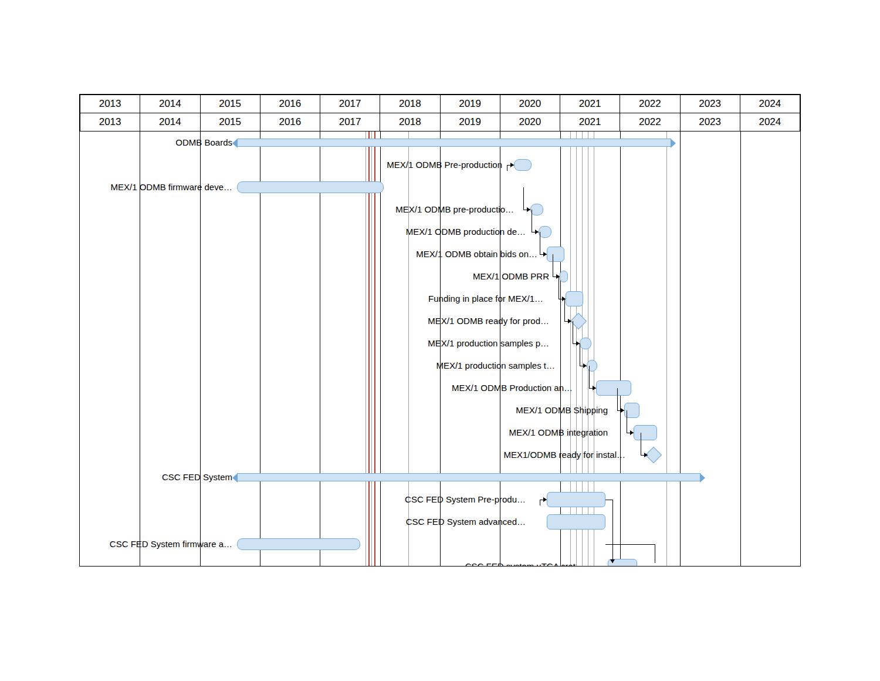| 2013 | 2014 | 2015 | 2016 | 2017 | 2018 | 2019 | 2020 | 2021 | 2022 | 2023 | 2024 |
| 2013 | 2014 | 2015 | 2016 | 2017 | 2018 | 2019 | 2020 | 2021 | 2022 | 2023 | 2024 |
ODMB Boards
MEX/1 ODMB Pre-production
MEX/1 ODMB firmware deve…
MEX/1 ODMB pre-productio…
MEX/1 ODMB production de…
MEX/1 ODMB obtain bids on…
MEX/1 ODMB PRR
Funding in place for MEX/1…
MEX/1 ODMB ready for prod…
MEX/1 production samples p…
MEX/1 production samples t…
MEX/1 ODMB Production an…
MEX/1 ODMB Shipping
MEX/1 ODMB integration
MEX1/ODMB ready for instal…
CSC FED System
CSC FED System Pre-produ…
CSC FED System advanced…
CSC FED System firmware a…
CSC FED system uTCA crat…